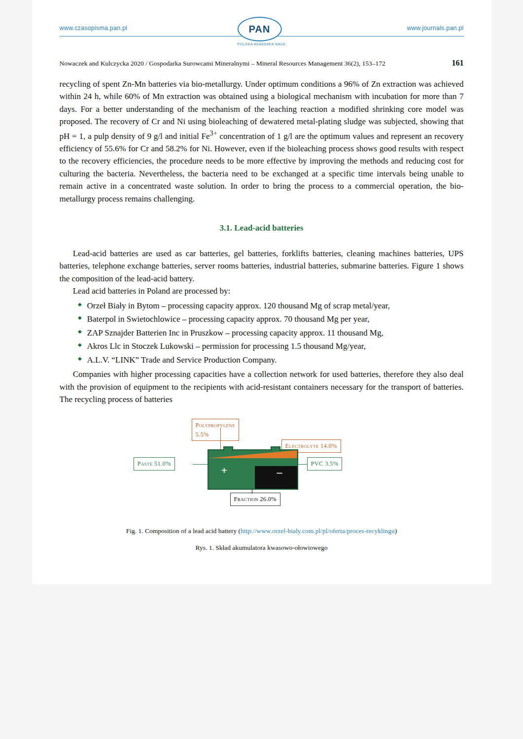www.czasopisma.pan.pl www.journals.pan.pl
PAN
POLSKA AKADEMIA NAUK
Nowaczek and Kulczycka 2020 / Gospodarka Surowcami Mineralnymi – Mineral Resources Management 36(2), 153–172
161
recycling of spent Zn-Mn batteries via bio-metallurgy. Under optimum conditions a 96% of Zn extraction was achieved within 24 h, while 60% of Mn extraction was obtained using a biological mechanism with incubation for more than 7 days. For a better understanding of the mechanism of the leaching reaction a modified shrinking core model was proposed. The recovery of Cr and Ni using bioleaching of dewatered metal-plating sludge was subjected, showing that pH = 1, a pulp density of 9 g/l and initial Fe3+ concentration of 1 g/l are the optimum values and represent an recovery efficiency of 55.6% for Cr and 58.2% for Ni. However, even if the bioleaching process shows good results with respect to the recovery efficiencies, the procedure needs to be more effective by improving the methods and reducing cost for culturing the bacteria. Nevertheless, the bacteria need to be exchanged at a specific time intervals being unable to remain active in a concentrated waste solution. In order to bring the process to a commercial operation, the bio-metallurgy process remains challenging.
3.1. Lead-acid batteries
Lead-acid batteries are used as car batteries, gel batteries, forklifts batteries, cleaning machines batteries, UPS batteries, telephone exchange batteries, server rooms batteries, industrial batteries, submarine batteries. Figure 1 shows the composition of the lead-acid battery.
Lead acid batteries in Poland are processed by:
Orzeł Biały in Bytom – processing capacity approx. 120 thousand Mg of scrap metal/year,
Baterpol in Swietochlowice – processing capacity approx. 70 thousand Mg per year,
ZAP Sznajder Batterien Inc in Pruszkow – processing capacity approx. 11 thousand Mg,
Akros Llc in Stoczek Lukowski – permission for processing 1.5 thousand Mg/year,
A.L.V. “LINK” Trade and Service Production Company.
Companies with higher processing capacities have a collection network for used batteries, therefore they also deal with the provision of equipment to the recipients with acid-resistant containers necessary for the transport of batteries. The recycling process of batteries
Polypropylene
5.5%
Electrolyte 14.0%
Paste 51.0%
PVC 3.5%
Fraction 26.0%
+
–
Fig. 1. Composition of a lead acid battery (http://www.orzel-bialy.com.pl/pl/oferta/proces-recyklingu)
Rys. 1. Skład akumulatora kwasowo-ołowiowego